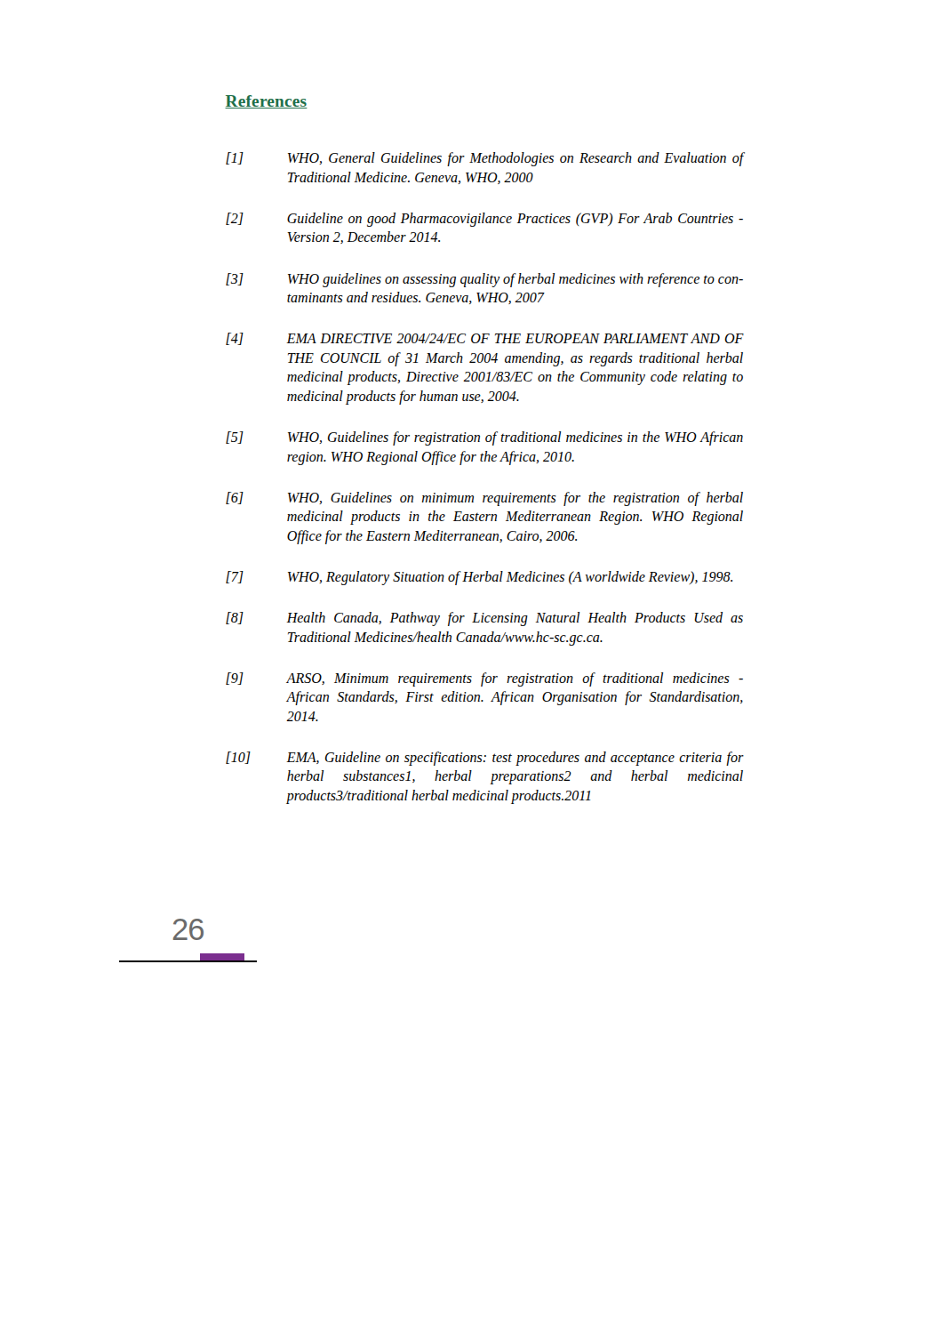References
[1] WHO, General Guidelines for Methodologies on Research and Evaluation of Traditional Medicine. Geneva, WHO, 2000
[2] Guideline on good Pharmacovigilance Practices (GVP) For Arab Countries - Version 2, December 2014.
[3] WHO guidelines on assessing quality of herbal medicines with reference to contaminants and residues. Geneva, WHO, 2007
[4] EMA DIRECTIVE 2004/24/EC OF THE EUROPEAN PARLIAMENT AND OF THE COUNCIL of 31 March 2004 amending, as regards traditional herbal medicinal products, Directive 2001/83/EC on the Community code relating to medicinal products for human use, 2004.
[5] WHO, Guidelines for registration of traditional medicines in the WHO African region. WHO Regional Office for the Africa, 2010.
[6] WHO, Guidelines on minimum requirements for the registration of herbal medicinal products in the Eastern Mediterranean Region. WHO Regional Office for the Eastern Mediterranean, Cairo, 2006.
[7] WHO, Regulatory Situation of Herbal Medicines (A worldwide Review), 1998.
[8] Health Canada, Pathway for Licensing Natural Health Products Used as Traditional Medicines/health Canada/www.hc-sc.gc.ca.
[9] ARSO, Minimum requirements for registration of traditional medicines - African Standards, First edition. African Organisation for Standardisation, 2014.
[10] EMA, Guideline on specifications: test procedures and acceptance criteria for herbal substances1, herbal preparations2 and herbal medicinal products3/traditional herbal medicinal products.2011
26